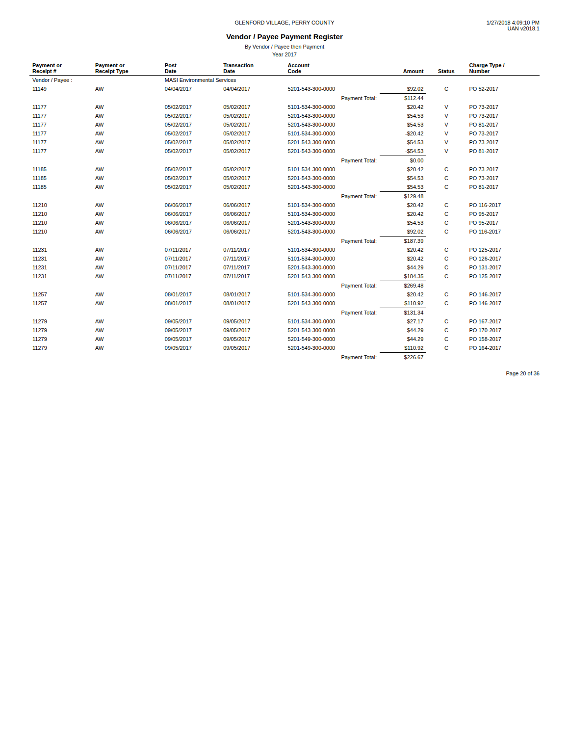1/27/2018 4:09:10 PM
UAN v2018.1
GLENFORD VILLAGE, PERRY COUNTY
Vendor / Payee Payment Register
By Vendor / Payee then Payment
Year 2017
| Payment or Receipt # | Payment or Receipt Type | Post Date | Transaction Date | Account Code | Amount | Status | Charge Type / Number |
| --- | --- | --- | --- | --- | --- | --- | --- |
| Vendor / Payee : | MASI Environmental Services |
| 11149 | AW | 04/04/2017 | 04/04/2017 | 5201-543-300-0000 | $92.02 | C | PO 52-2017 |
| | Payment Total: | $112.44 | |
| 11177 | AW | 05/02/2017 | 05/02/2017 | 5101-534-300-0000 | $20.42 | V | PO 73-2017 |
| 11177 | AW | 05/02/2017 | 05/02/2017 | 5201-543-300-0000 | $54.53 | V | PO 73-2017 |
| 11177 | AW | 05/02/2017 | 05/02/2017 | 5201-543-300-0000 | $54.53 | V | PO 81-2017 |
| 11177 | AW | 05/02/2017 | 05/02/2017 | 5101-534-300-0000 | -$20.42 | V | PO 73-2017 |
| 11177 | AW | 05/02/2017 | 05/02/2017 | 5201-543-300-0000 | -$54.53 | V | PO 73-2017 |
| 11177 | AW | 05/02/2017 | 05/02/2017 | 5201-543-300-0000 | -$54.53 | V | PO 81-2017 |
| | Payment Total: | $0.00 | |
| 11185 | AW | 05/02/2017 | 05/02/2017 | 5101-534-300-0000 | $20.42 | C | PO 73-2017 |
| 11185 | AW | 05/02/2017 | 05/02/2017 | 5201-543-300-0000 | $54.53 | C | PO 73-2017 |
| 11185 | AW | 05/02/2017 | 05/02/2017 | 5201-543-300-0000 | $54.53 | C | PO 81-2017 |
| | Payment Total: | $129.48 | |
| 11210 | AW | 06/06/2017 | 06/06/2017 | 5101-534-300-0000 | $20.42 | C | PO 116-2017 |
| 11210 | AW | 06/06/2017 | 06/06/2017 | 5101-534-300-0000 | $20.42 | C | PO 95-2017 |
| 11210 | AW | 06/06/2017 | 06/06/2017 | 5201-543-300-0000 | $54.53 | C | PO 95-2017 |
| 11210 | AW | 06/06/2017 | 06/06/2017 | 5201-543-300-0000 | $92.02 | C | PO 116-2017 |
| | Payment Total: | $187.39 | |
| 11231 | AW | 07/11/2017 | 07/11/2017 | 5101-534-300-0000 | $20.42 | C | PO 125-2017 |
| 11231 | AW | 07/11/2017 | 07/11/2017 | 5101-534-300-0000 | $20.42 | C | PO 126-2017 |
| 11231 | AW | 07/11/2017 | 07/11/2017 | 5201-543-300-0000 | $44.29 | C | PO 131-2017 |
| 11231 | AW | 07/11/2017 | 07/11/2017 | 5201-543-300-0000 | $184.35 | C | PO 125-2017 |
| | Payment Total: | $269.48 | |
| 11257 | AW | 08/01/2017 | 08/01/2017 | 5101-534-300-0000 | $20.42 | C | PO 146-2017 |
| 11257 | AW | 08/01/2017 | 08/01/2017 | 5201-543-300-0000 | $110.92 | C | PO 146-2017 |
| | Payment Total: | $131.34 | |
| 11279 | AW | 09/05/2017 | 09/05/2017 | 5101-534-300-0000 | $27.17 | C | PO 167-2017 |
| 11279 | AW | 09/05/2017 | 09/05/2017 | 5201-543-300-0000 | $44.29 | C | PO 170-2017 |
| 11279 | AW | 09/05/2017 | 09/05/2017 | 5201-549-300-0000 | $44.29 | C | PO 158-2017 |
| 11279 | AW | 09/05/2017 | 09/05/2017 | 5201-549-300-0000 | $110.92 | C | PO 164-2017 |
| | Payment Total: | $226.67 | |
Page 20 of 36